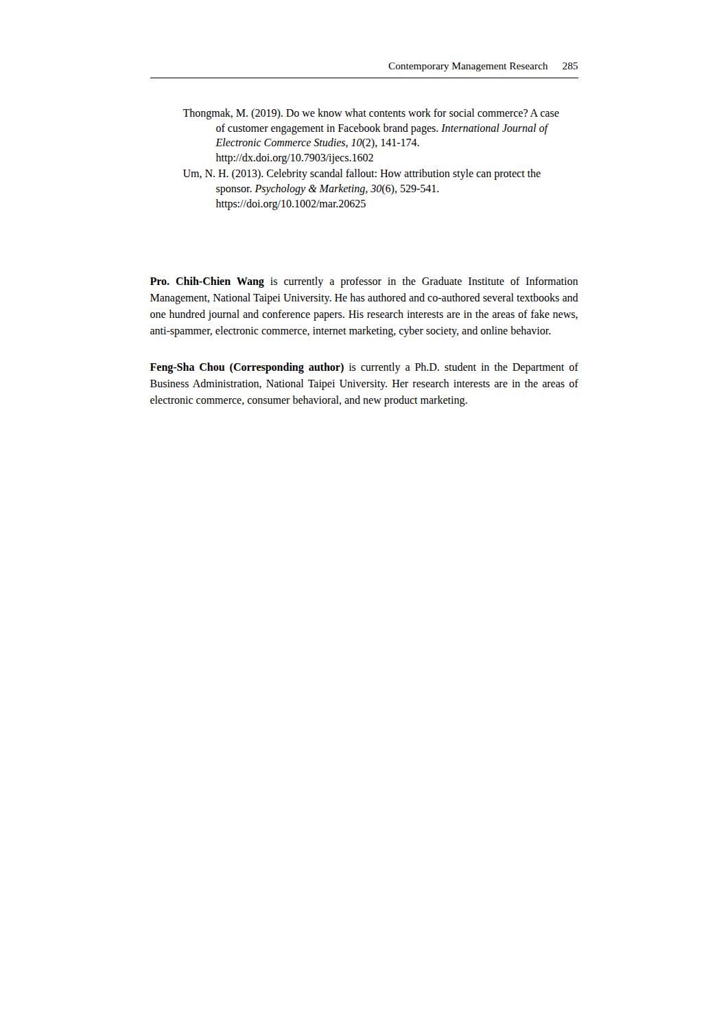Contemporary Management Research 285
Thongmak, M. (2019). Do we know what contents work for social commerce? A case of customer engagement in Facebook brand pages. International Journal of Electronic Commerce Studies, 10(2), 141-174. http://dx.doi.org/10.7903/ijecs.1602
Um, N. H. (2013). Celebrity scandal fallout: How attribution style can protect the sponsor. Psychology & Marketing, 30(6), 529-541. https://doi.org/10.1002/mar.20625
Pro. Chih-Chien Wang is currently a professor in the Graduate Institute of Information Management, National Taipei University. He has authored and co-authored several textbooks and one hundred journal and conference papers. His research interests are in the areas of fake news, anti-spammer, electronic commerce, internet marketing, cyber society, and online behavior.
Feng-Sha Chou (Corresponding author) is currently a Ph.D. student in the Department of Business Administration, National Taipei University. Her research interests are in the areas of electronic commerce, consumer behavioral, and new product marketing.